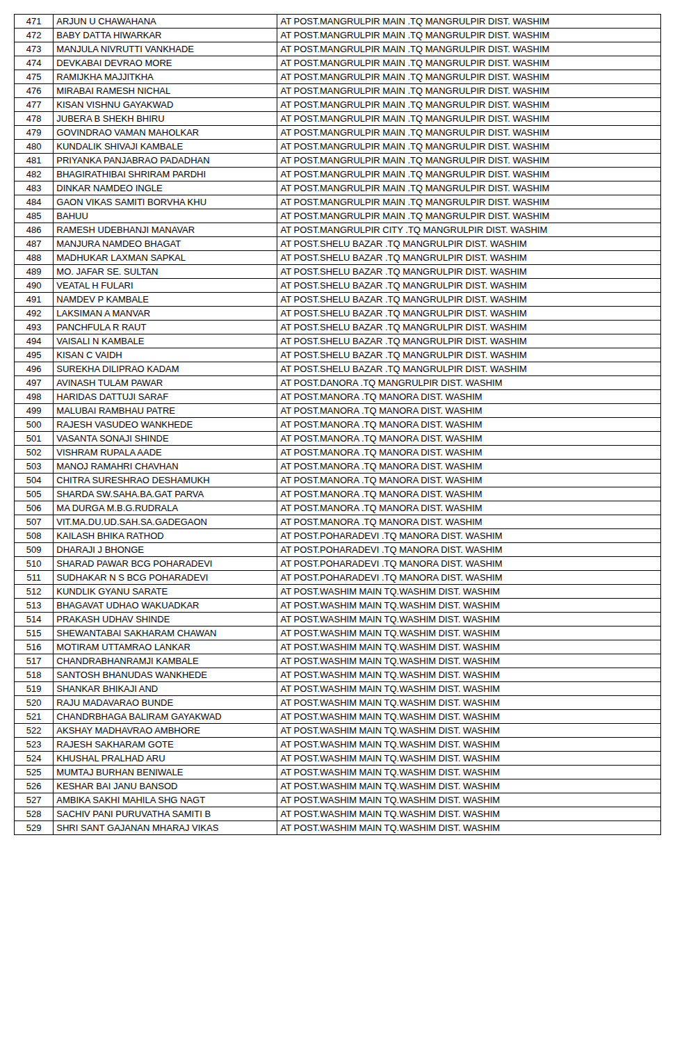| 471 | ARJUN U CHAWAHANA | AT POST.MANGRULPIR MAIN .TQ MANGRULPIR DIST. WASHIM |
| 472 | BABY DATTA HIWARKAR | AT POST.MANGRULPIR MAIN .TQ MANGRULPIR DIST. WASHIM |
| 473 | MANJULA NIVRUTTI VANKHADE | AT POST.MANGRULPIR MAIN .TQ MANGRULPIR DIST. WASHIM |
| 474 | DEVKABAI DEVRAO MORE | AT POST.MANGRULPIR MAIN .TQ MANGRULPIR DIST. WASHIM |
| 475 | RAMIJKHA MAJJITKHA | AT POST.MANGRULPIR MAIN .TQ MANGRULPIR DIST. WASHIM |
| 476 | MIRABAI RAMESH NICHAL | AT POST.MANGRULPIR MAIN .TQ MANGRULPIR DIST. WASHIM |
| 477 | KISAN VISHNU GAYAKWAD | AT POST.MANGRULPIR MAIN .TQ MANGRULPIR DIST. WASHIM |
| 478 | JUBERA B SHEKH BHIRU | AT POST.MANGRULPIR MAIN .TQ MANGRULPIR DIST. WASHIM |
| 479 | GOVINDRAO VAMAN MAHOLKAR | AT POST.MANGRULPIR MAIN .TQ MANGRULPIR DIST. WASHIM |
| 480 | KUNDALIK SHIVAJI KAMBALE | AT POST.MANGRULPIR MAIN .TQ MANGRULPIR DIST. WASHIM |
| 481 | PRIYANKA PANJABRAO PADADHAN | AT POST.MANGRULPIR MAIN .TQ MANGRULPIR DIST. WASHIM |
| 482 | BHAGIRATHIBAI SHRIRAM PARDHI | AT POST.MANGRULPIR MAIN .TQ MANGRULPIR DIST. WASHIM |
| 483 | DINKAR NAMDEO INGLE | AT POST.MANGRULPIR MAIN .TQ MANGRULPIR DIST. WASHIM |
| 484 | GAON VIKAS SAMITI BORVHA KHU | AT POST.MANGRULPIR MAIN .TQ MANGRULPIR DIST. WASHIM |
| 485 | BAHUU | AT POST.MANGRULPIR MAIN .TQ MANGRULPIR DIST. WASHIM |
| 486 | RAMESH UDEBHANJI MANAVAR | AT POST.MANGRULPIR CITY .TQ MANGRULPIR DIST. WASHIM |
| 487 | MANJURA NAMDEO BHAGAT | AT POST.SHELU BAZAR .TQ MANGRULPIR DIST. WASHIM |
| 488 | MADHUKAR LAXMAN SAPKAL | AT POST.SHELU BAZAR .TQ MANGRULPIR DIST. WASHIM |
| 489 | MO. JAFAR SE. SULTAN | AT POST.SHELU BAZAR .TQ MANGRULPIR DIST. WASHIM |
| 490 | VEATAL H FULARI | AT POST.SHELU BAZAR .TQ MANGRULPIR DIST. WASHIM |
| 491 | NAMDEV P KAMBALE | AT POST.SHELU BAZAR .TQ MANGRULPIR DIST. WASHIM |
| 492 | LAKSIMAN A MANVAR | AT POST.SHELU BAZAR .TQ MANGRULPIR DIST. WASHIM |
| 493 | PANCHFULA R RAUT | AT POST.SHELU BAZAR .TQ MANGRULPIR DIST. WASHIM |
| 494 | VAISALI N KAMBALE | AT POST.SHELU BAZAR .TQ MANGRULPIR DIST. WASHIM |
| 495 | KISAN C VAIDH | AT POST.SHELU BAZAR .TQ MANGRULPIR DIST. WASHIM |
| 496 | SUREKHA DILIPRAO KADAM | AT POST.SHELU BAZAR .TQ MANGRULPIR DIST. WASHIM |
| 497 | AVINASH TULAM PAWAR | AT POST.DANORA .TQ MANGRULPIR DIST. WASHIM |
| 498 | HARIDAS DATTUJI SARAF | AT POST.MANORA .TQ MANORA DIST. WASHIM |
| 499 | MALUBAI RAMBHAU PATRE | AT POST.MANORA .TQ MANORA DIST. WASHIM |
| 500 | RAJESH VASUDEO WANKHEDE | AT POST.MANORA .TQ MANORA DIST. WASHIM |
| 501 | VASANTA SONAJI SHINDE | AT POST.MANORA .TQ MANORA DIST. WASHIM |
| 502 | VISHRAM RUPALA AADE | AT POST.MANORA .TQ MANORA DIST. WASHIM |
| 503 | MANOJ RAMAHRI CHAVHAN | AT POST.MANORA .TQ MANORA DIST. WASHIM |
| 504 | CHITRA SURESHRAO DESHAMUKH | AT POST.MANORA .TQ MANORA DIST. WASHIM |
| 505 | SHARDA SW.SAHA.BA.GAT PARVA | AT POST.MANORA .TQ MANORA DIST. WASHIM |
| 506 | MA DURGA M.B.G.RUDRALA | AT POST.MANORA .TQ MANORA DIST. WASHIM |
| 507 | VIT.MA.DU.UD.SAH.SA.GADEGAON | AT POST.MANORA .TQ MANORA DIST. WASHIM |
| 508 | KAILASH BHIKA RATHOD | AT POST.POHARADEVI .TQ MANORA DIST. WASHIM |
| 509 | DHARAJI J BHONGE | AT POST.POHARADEVI .TQ MANORA DIST. WASHIM |
| 510 | SHARAD PAWAR BCG POHARADEVI | AT POST.POHARADEVI .TQ MANORA DIST. WASHIM |
| 511 | SUDHAKAR N S BCG POHARADEVI | AT POST.POHARADEVI .TQ MANORA DIST. WASHIM |
| 512 | KUNDLIK GYANU SARATE | AT POST.WASHIM MAIN TQ.WASHIM DIST. WASHIM |
| 513 | BHAGAVAT UDHAO WAKUADKAR | AT POST.WASHIM MAIN TQ.WASHIM DIST. WASHIM |
| 514 | PRAKASH UDHAV SHINDE | AT POST.WASHIM MAIN TQ.WASHIM DIST. WASHIM |
| 515 | SHEWANTABAI SAKHARAM CHAWAN | AT POST.WASHIM MAIN TQ.WASHIM DIST. WASHIM |
| 516 | MOTIRAM UTTAMRAO LANKAR | AT POST.WASHIM MAIN TQ.WASHIM DIST. WASHIM |
| 517 | CHANDRABHANRAMJI KAMBALE | AT POST.WASHIM MAIN TQ.WASHIM DIST. WASHIM |
| 518 | SANTOSH BHANUDAS WANKHEDE | AT POST.WASHIM MAIN TQ.WASHIM DIST. WASHIM |
| 519 | SHANKAR BHIKAJI AND | AT POST.WASHIM MAIN TQ.WASHIM DIST. WASHIM |
| 520 | RAJU MADAVARAO BUNDE | AT POST.WASHIM MAIN TQ.WASHIM DIST. WASHIM |
| 521 | CHANDRBHAGA BALIRAM GAYAKWAD | AT POST.WASHIM MAIN TQ.WASHIM DIST. WASHIM |
| 522 | AKSHAY MADHAVRAO AMBHORE | AT POST.WASHIM MAIN TQ.WASHIM DIST. WASHIM |
| 523 | RAJESH SAKHARAM GOTE | AT POST.WASHIM MAIN TQ.WASHIM DIST. WASHIM |
| 524 | KHUSHAL PRALHAD ARU | AT POST.WASHIM MAIN TQ.WASHIM DIST. WASHIM |
| 525 | MUMTAJ BURHAN BENIWALE | AT POST.WASHIM MAIN TQ.WASHIM DIST. WASHIM |
| 526 | KESHAR BAI JANU BANSOD | AT POST.WASHIM MAIN TQ.WASHIM DIST. WASHIM |
| 527 | AMBIKA SAKHI MAHILA SHG NAGT | AT POST.WASHIM MAIN TQ.WASHIM DIST. WASHIM |
| 528 | SACHIV PANI PURUVATHA SAMITI B | AT POST.WASHIM MAIN TQ.WASHIM DIST. WASHIM |
| 529 | SHRI SANT GAJANAN MHARAJ VIKAS | AT POST.WASHIM MAIN TQ.WASHIM DIST. WASHIM |